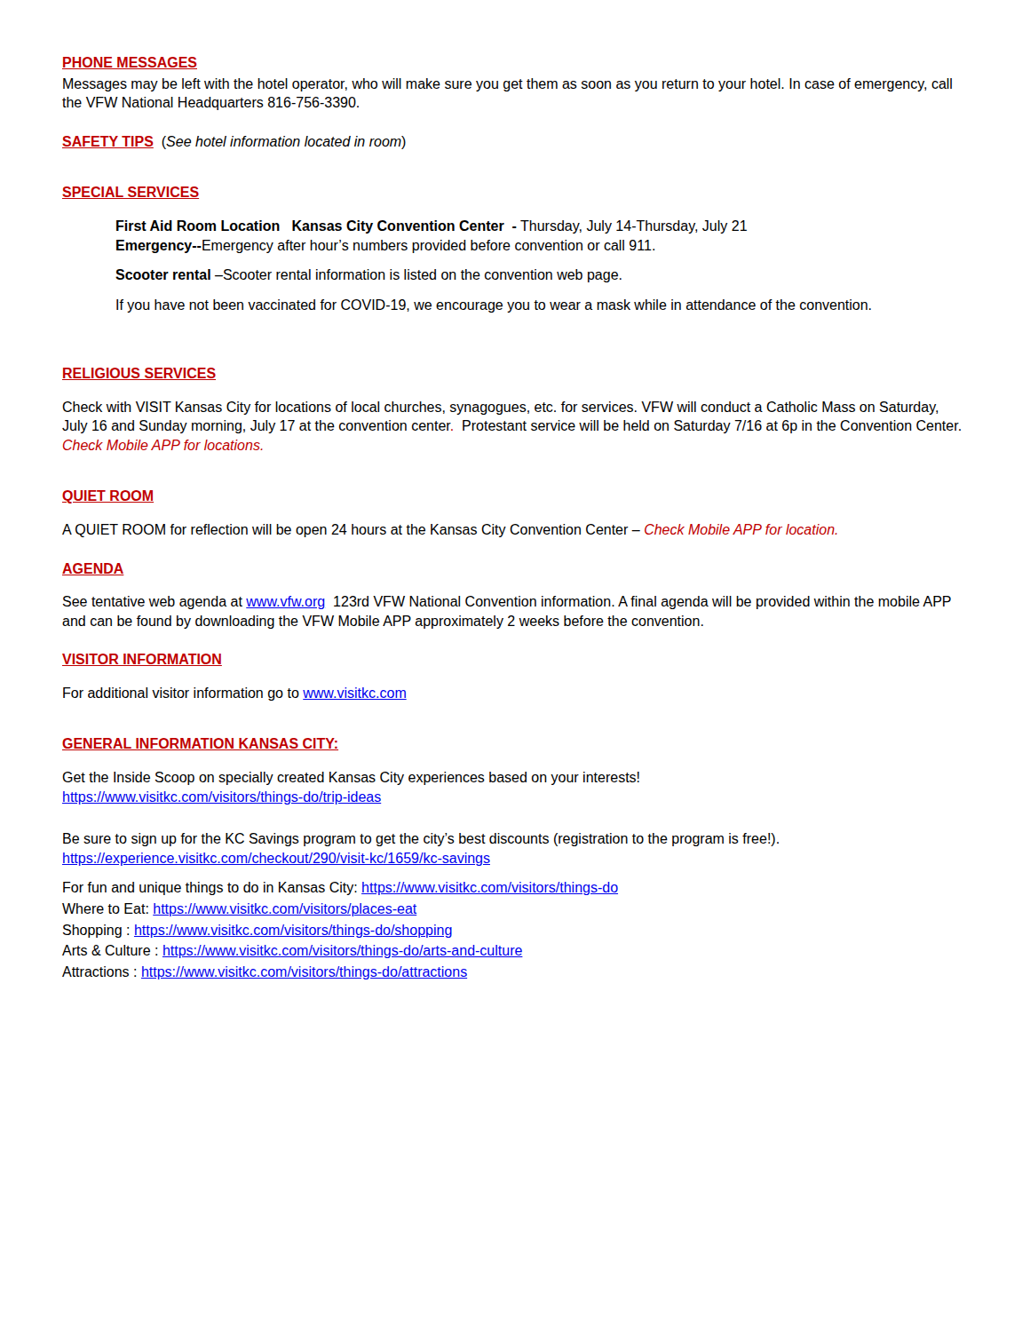PHONE MESSAGES
Messages may be left with the hotel operator, who will make sure you get them as soon as you return to your hotel. In case of emergency, call the VFW National Headquarters 816-756-3390.
SAFETY TIPS
(See hotel information located in room)
SPECIAL SERVICES
First Aid Room Location Kansas City Convention Center - Thursday, July 14-Thursday, July 21
Emergency--Emergency after hour’s numbers provided before convention or call 911.
Scooter rental –Scooter rental information is listed on the convention web page.
If you have not been vaccinated for COVID-19, we encourage you to wear a mask while in attendance of the convention.
RELIGIOUS SERVICES
Check with VISIT Kansas City for locations of local churches, synagogues, etc. for services. VFW will conduct a Catholic Mass on Saturday, July 16 and Sunday morning, July 17 at the convention center. Protestant service will be held on Saturday 7/16 at 6p in the Convention Center. Check Mobile APP for locations.
QUIET ROOM
A QUIET ROOM for reflection will be open 24 hours at the Kansas City Convention Center – Check Mobile APP for location.
AGENDA
See tentative web agenda at www.vfw.org 123rd VFW National Convention information. A final agenda will be provided within the mobile APP and can be found by downloading the VFW Mobile APP approximately 2 weeks before the convention.
VISITOR INFORMATION
For additional visitor information go to www.visitkc.com
GENERAL INFORMATION KANSAS CITY:
Get the Inside Scoop on specially created Kansas City experiences based on your interests!
https://www.visitkc.com/visitors/things-do/trip-ideas
Be sure to sign up for the KC Savings program to get the city’s best discounts (registration to the program is free!).
https://experience.visitkc.com/checkout/290/visit-kc/1659/kc-savings
For fun and unique things to do in Kansas City: https://www.visitkc.com/visitors/things-do
Where to Eat: https://www.visitkc.com/visitors/places-eat
Shopping : https://www.visitkc.com/visitors/things-do/shopping
Arts & Culture : https://www.visitkc.com/visitors/things-do/arts-and-culture
Attractions : https://www.visitkc.com/visitors/things-do/attractions